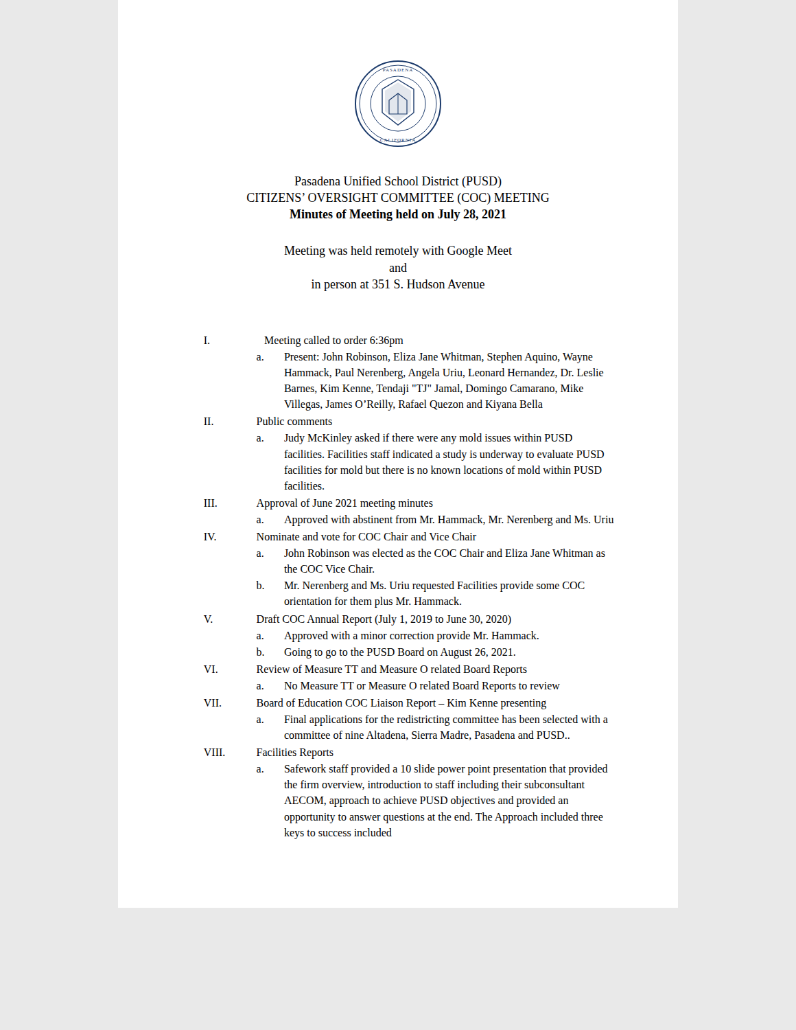PASADENA CALIFORNIA
Pasadena Unified School District (PUSD) CITIZENS’ OVERSIGHT COMMITTEE (COC) MEETING Minutes of Meeting held on July 28, 2021
Meeting was held remotely with Google Meet and in person at 351 S. Hudson Avenue
Meeting called to order 6:36pm
Present: John Robinson, Eliza Jane Whitman, Stephen Aquino, Wayne Hammack, Paul Nerenberg, Angela Uriu, Leonard Hernandez, Dr. Leslie Barnes, Kim Kenne, Tendaji "TJ" Jamal, Domingo Camarano, Mike Villegas, James O’Reilly, Rafael Quezon and Kiyana Bella
Public comments
Judy McKinley asked if there were any mold issues within PUSD facilities. Facilities staff indicated a study is underway to evaluate PUSD facilities for mold but there is no known locations of mold within PUSD facilities.
Approval of June 2021 meeting minutes
Approved with abstinent from Mr. Hammack, Mr. Nerenberg and Ms. Uriu
Nominate and vote for COC Chair and Vice Chair
John Robinson was elected as the COC Chair and Eliza Jane Whitman as the COC Vice Chair.
Mr. Nerenberg and Ms. Uriu requested Facilities provide some COC orientation for them plus Mr. Hammack.
Draft COC Annual Report (July 1, 2019 to June 30, 2020)
Approved with a minor correction provide Mr. Hammack.
Going to go to the PUSD Board on August 26, 2021.
Review of Measure TT and Measure O related Board Reports
No Measure TT or Measure O related Board Reports to review
Board of Education COC Liaison Report – Kim Kenne presenting
Final applications for the redistricting committee has been selected with a committee of nine Altadena, Sierra Madre, Pasadena and PUSD..
Facilities Reports
Safework staff provided a 10 slide power point presentation that provided the firm overview, introduction to staff including their subconsultant AECOM, approach to achieve PUSD objectives and provided an opportunity to answer questions at the end. The Approach included three keys to success included